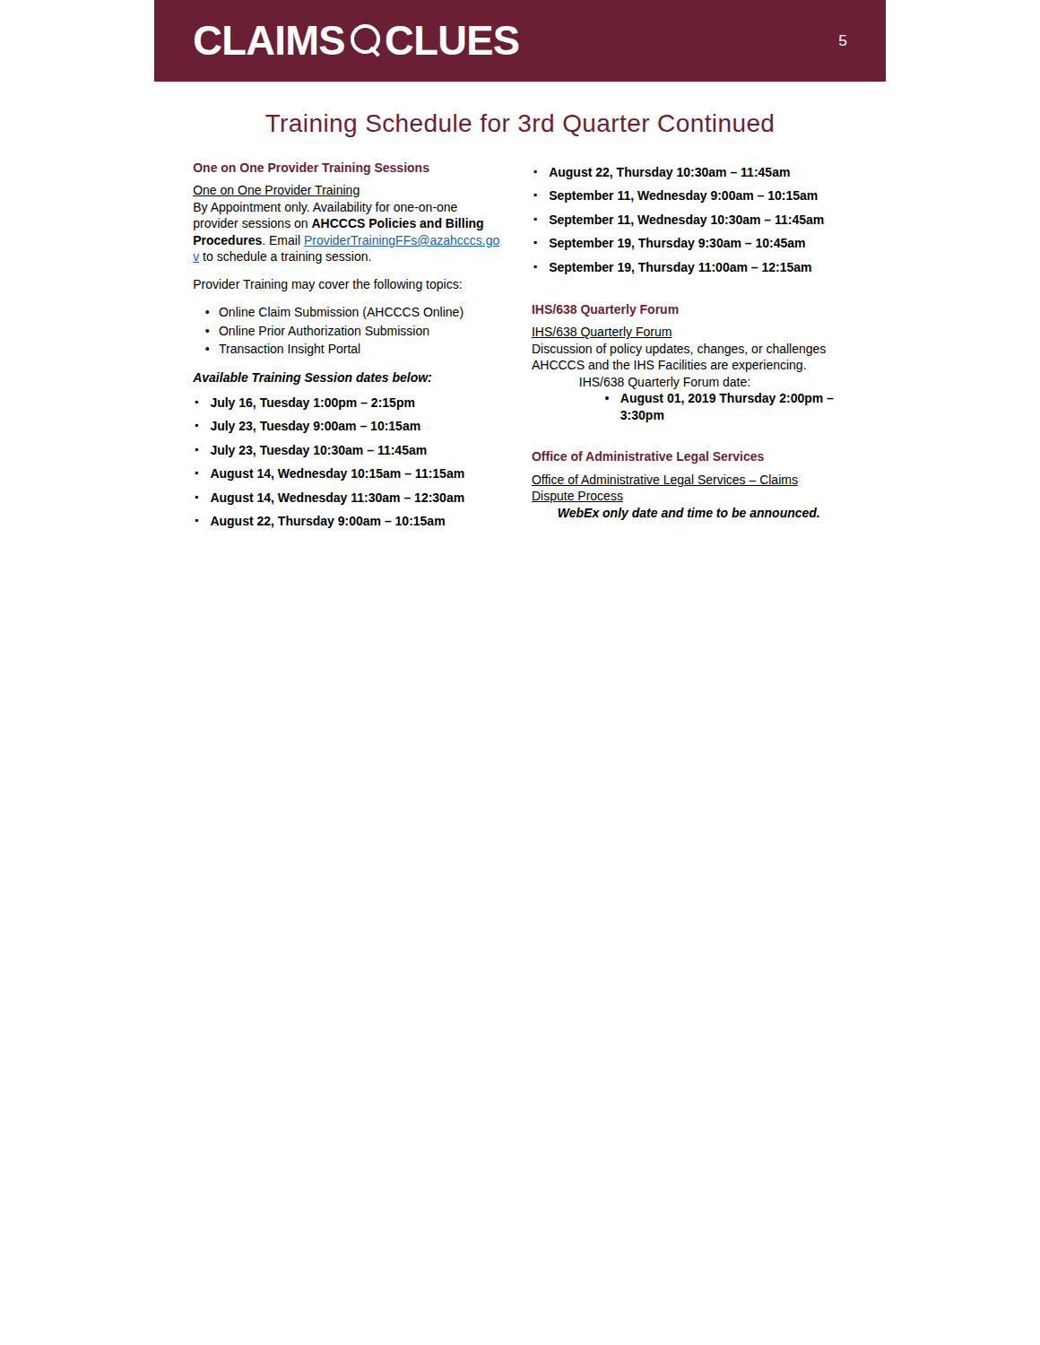CLAIMS CLUES
5
Training Schedule for 3rd Quarter Continued
One on One Provider Training Sessions
One on One Provider Training
By Appointment only. Availability for one-on-one provider sessions on AHCCCS Policies and Billing Procedures. Email ProviderTrainingFFs@azahcccs.gov to schedule a training session.
Provider Training may cover the following topics:
Online Claim Submission (AHCCCS Online)
Online Prior Authorization Submission
Transaction Insight Portal
Available Training Session dates below:
July 16, Tuesday 1:00pm – 2:15pm
July 23, Tuesday 9:00am – 10:15am
July 23, Tuesday 10:30am – 11:45am
August 14, Wednesday 10:15am – 11:15am
August 14, Wednesday 11:30am – 12:30am
August 22, Thursday 9:00am – 10:15am
August 22, Thursday 10:30am – 11:45am
September 11, Wednesday 9:00am – 10:15am
September 11, Wednesday 10:30am – 11:45am
September 19, Thursday 9:30am – 10:45am
September 19, Thursday 11:00am – 12:15am
IHS/638 Quarterly Forum
IHS/638 Quarterly Forum
Discussion of policy updates, changes, or challenges AHCCCS and the IHS Facilities are experiencing.
IHS/638 Quarterly Forum date:
August 01, 2019 Thursday 2:00pm – 3:30pm
Office of Administrative Legal Services
Office of Administrative Legal Services – Claims Dispute Process
WebEx only date and time to be announced.